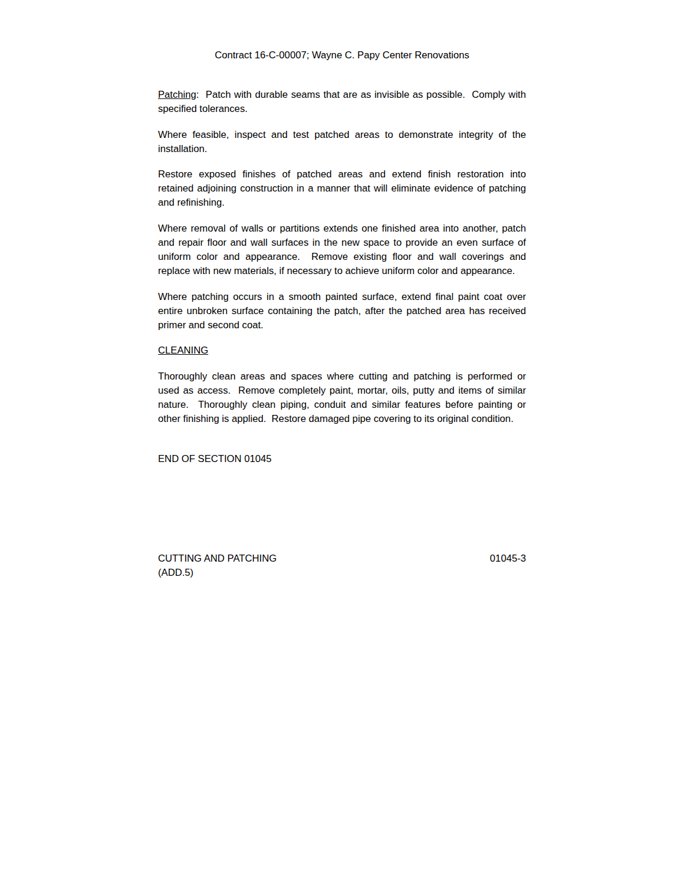Contract 16-C-00007; Wayne C. Papy Center Renovations
Patching: Patch with durable seams that are as invisible as possible. Comply with specified tolerances.
Where feasible, inspect and test patched areas to demonstrate integrity of the installation.
Restore exposed finishes of patched areas and extend finish restoration into retained adjoining construction in a manner that will eliminate evidence of patching and refinishing.
Where removal of walls or partitions extends one finished area into another, patch and repair floor and wall surfaces in the new space to provide an even surface of uniform color and appearance. Remove existing floor and wall coverings and replace with new materials, if necessary to achieve uniform color and appearance.
Where patching occurs in a smooth painted surface, extend final paint coat over entire unbroken surface containing the patch, after the patched area has received primer and second coat.
CLEANING
Thoroughly clean areas and spaces where cutting and patching is performed or used as access. Remove completely paint, mortar, oils, putty and items of similar nature. Thoroughly clean piping, conduit and similar features before painting or other finishing is applied. Restore damaged pipe covering to its original condition.
END OF SECTION 01045
CUTTING AND PATCHING
(ADD.5)
01045-3